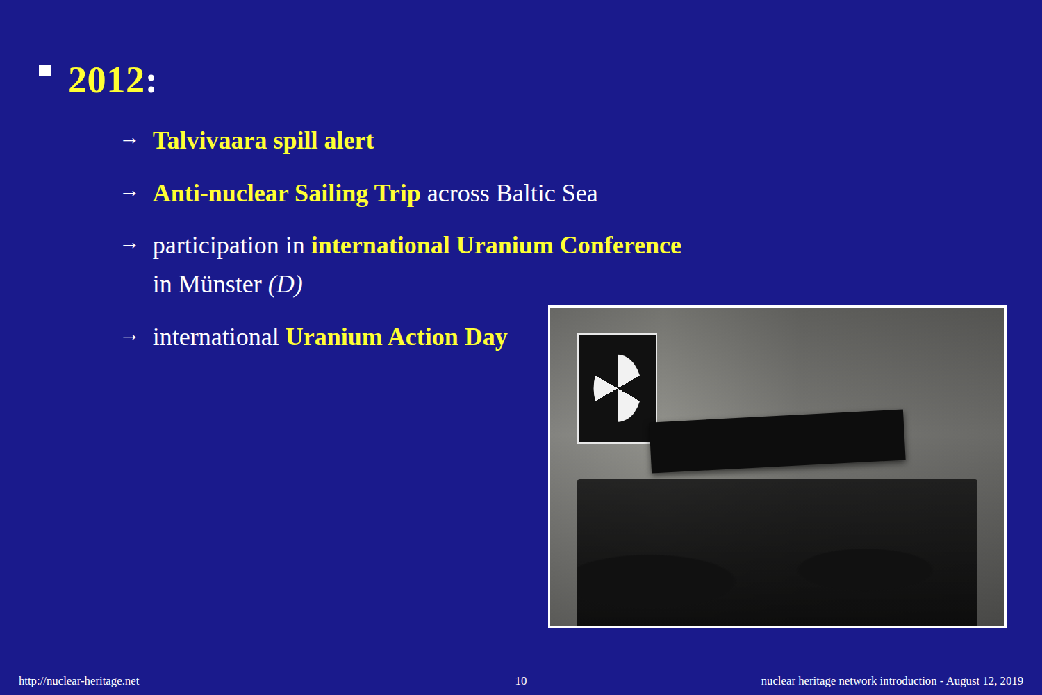2012:
Talvivaara spill alert
Anti-nuclear Sailing Trip across Baltic Sea
participation in international Uranium Conference in Münster (D)
international Uranium Action Day
Protesters dressed in black carry a coffin with a radiation-symbol banner during a street action.
http://nuclear-heritage.net
10
nuclear heritage network introduction - August 12, 2019